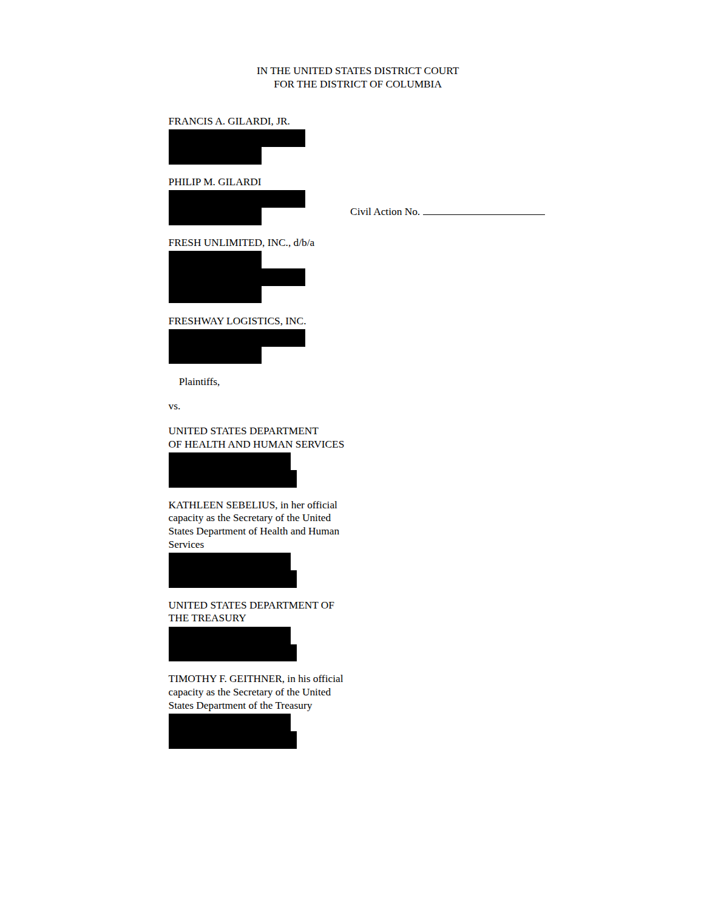IN THE UNITED STATES DISTRICT COURT
FOR THE DISTRICT OF COLUMBIA
| FRANCIS A. GILARDI, JR. PHILIP M. GILARDI FRESH UNLIMITED, INC., d/b/a FRESHWAY LOGISTICS, INC. Plaintiffs, vs. UNITED STATES DEPARTMENT OF HEALTH AND HUMAN SERVICES KATHLEEN SEBELIUS, in her official capacity as the Secretary of the United States Department of Health and Human Services UNITED STATES DEPARTMENT OF THE TREASURY TIMOTHY F. GEITHNER, in his official capacity as the Secretary of the United States Department of the Treasury | Civil Action No. |